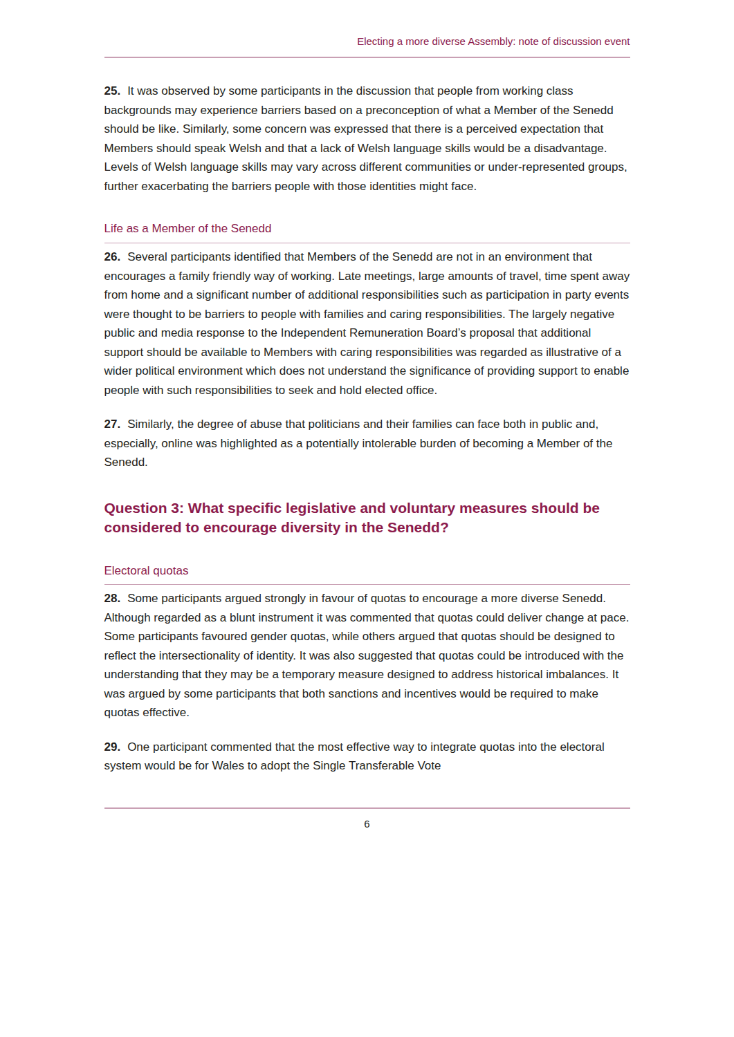Electing a more diverse Assembly: note of discussion event
25. It was observed by some participants in the discussion that people from working class backgrounds may experience barriers based on a preconception of what a Member of the Senedd should be like. Similarly, some concern was expressed that there is a perceived expectation that Members should speak Welsh and that a lack of Welsh language skills would be a disadvantage. Levels of Welsh language skills may vary across different communities or under-represented groups, further exacerbating the barriers people with those identities might face.
Life as a Member of the Senedd
26. Several participants identified that Members of the Senedd are not in an environment that encourages a family friendly way of working. Late meetings, large amounts of travel, time spent away from home and a significant number of additional responsibilities such as participation in party events were thought to be barriers to people with families and caring responsibilities. The largely negative public and media response to the Independent Remuneration Board’s proposal that additional support should be available to Members with caring responsibilities was regarded as illustrative of a wider political environment which does not understand the significance of providing support to enable people with such responsibilities to seek and hold elected office.
27. Similarly, the degree of abuse that politicians and their families can face both in public and, especially, online was highlighted as a potentially intolerable burden of becoming a Member of the Senedd.
Question 3: What specific legislative and voluntary measures should be considered to encourage diversity in the Senedd?
Electoral quotas
28. Some participants argued strongly in favour of quotas to encourage a more diverse Senedd. Although regarded as a blunt instrument it was commented that quotas could deliver change at pace. Some participants favoured gender quotas, while others argued that quotas should be designed to reflect the intersectionality of identity. It was also suggested that quotas could be introduced with the understanding that they may be a temporary measure designed to address historical imbalances. It was argued by some participants that both sanctions and incentives would be required to make quotas effective.
29. One participant commented that the most effective way to integrate quotas into the electoral system would be for Wales to adopt the Single Transferable Vote
6